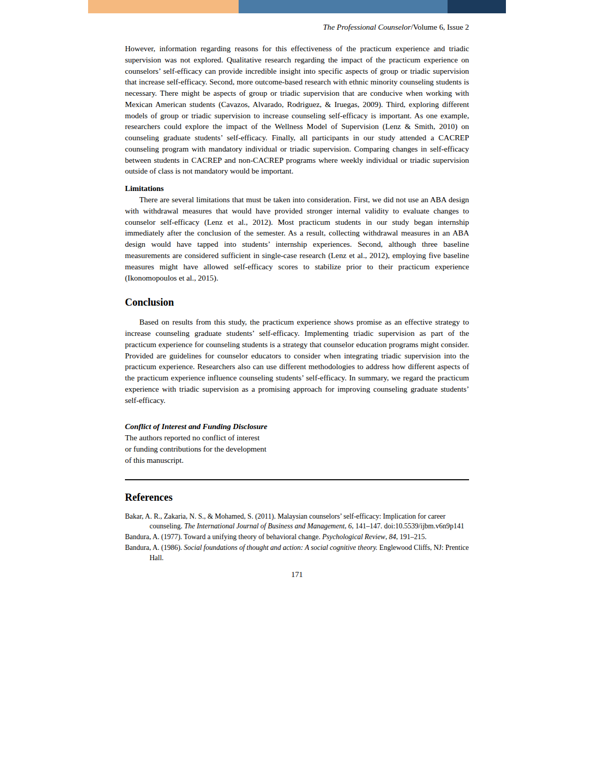The Professional Counselor/Volume 6, Issue 2
However, information regarding reasons for this effectiveness of the practicum experience and triadic supervision was not explored. Qualitative research regarding the impact of the practicum experience on counselors’ self-efficacy can provide incredible insight into specific aspects of group or triadic supervision that increase self-efficacy. Second, more outcome-based research with ethnic minority counseling students is necessary. There might be aspects of group or triadic supervision that are conducive when working with Mexican American students (Cavazos, Alvarado, Rodriguez, & Iruegas, 2009). Third, exploring different models of group or triadic supervision to increase counseling self-efficacy is important. As one example, researchers could explore the impact of the Wellness Model of Supervision (Lenz & Smith, 2010) on counseling graduate students’ self-efficacy. Finally, all participants in our study attended a CACREP counseling program with mandatory individual or triadic supervision. Comparing changes in self-efficacy between students in CACREP and non-CACREP programs where weekly individual or triadic supervision outside of class is not mandatory would be important.
Limitations
There are several limitations that must be taken into consideration. First, we did not use an ABA design with withdrawal measures that would have provided stronger internal validity to evaluate changes to counselor self-efficacy (Lenz et al., 2012). Most practicum students in our study began internship immediately after the conclusion of the semester. As a result, collecting withdrawal measures in an ABA design would have tapped into students’ internship experiences. Second, although three baseline measurements are considered sufficient in single-case research (Lenz et al., 2012), employing five baseline measures might have allowed self-efficacy scores to stabilize prior to their practicum experience (Ikonomopoulos et al., 2015).
Conclusion
Based on results from this study, the practicum experience shows promise as an effective strategy to increase counseling graduate students’ self-efficacy. Implementing triadic supervision as part of the practicum experience for counseling students is a strategy that counselor education programs might consider. Provided are guidelines for counselor educators to consider when integrating triadic supervision into the practicum experience. Researchers also can use different methodologies to address how different aspects of the practicum experience influence counseling students’ self-efficacy. In summary, we regard the practicum experience with triadic supervision as a promising approach for improving counseling graduate students’ self-efficacy.
Conflict of Interest and Funding Disclosure
The authors reported no conflict of interest
or funding contributions for the development
of this manuscript.
References
Bakar, A. R., Zakaria, N. S., & Mohamed, S. (2011). Malaysian counselors’ self-efficacy: Implication for career counseling. The International Journal of Business and Management, 6, 141–147. doi:10.5539/ijbm.v6n9p141
Bandura, A. (1977). Toward a unifying theory of behavioral change. Psychological Review, 84, 191–215.
Bandura, A. (1986). Social foundations of thought and action: A social cognitive theory. Englewood Cliffs, NJ: Prentice Hall.
171